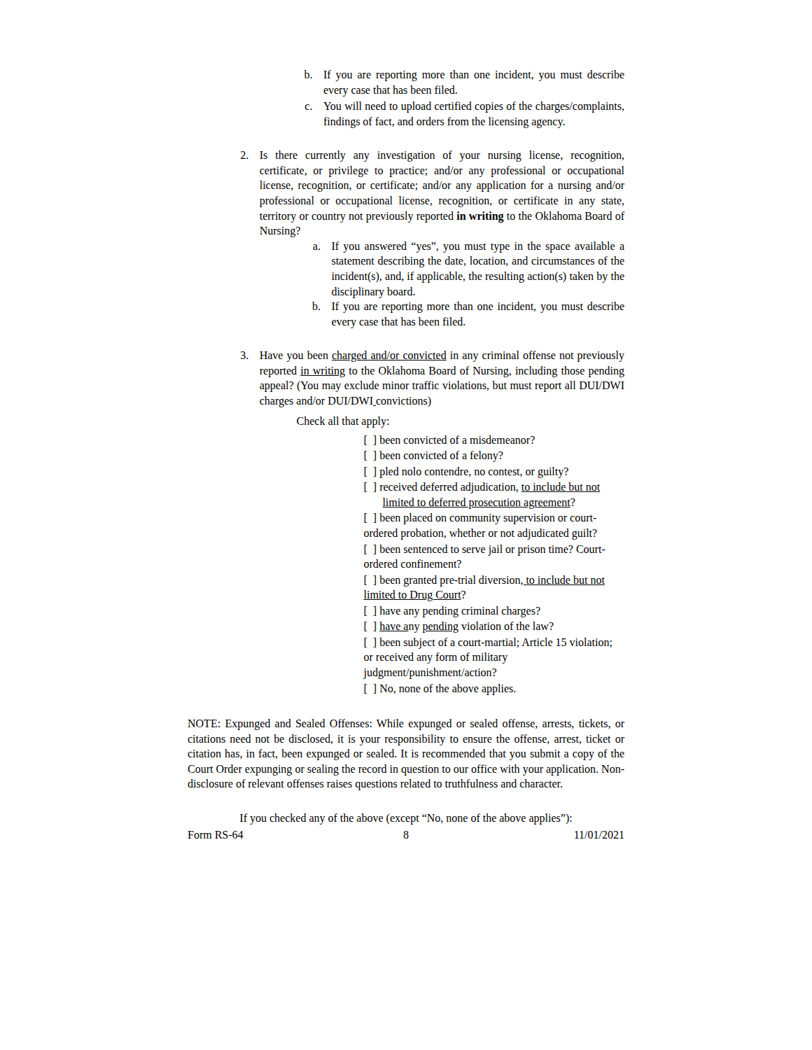If you are reporting more than one incident, you must describe every case that has been filed.
You will need to upload certified copies of the charges/complaints, findings of fact, and orders from the licensing agency.
Is there currently any investigation of your nursing license, recognition, certificate, or privilege to practice; and/or any professional or occupational license, recognition, or certificate; and/or any application for a nursing and/or professional or occupational license, recognition, or certificate in any state, territory or country not previously reported in writing to the Oklahoma Board of Nursing?
If you answered “yes”, you must type in the space available a statement describing the date, location, and circumstances of the incident(s), and, if applicable, the resulting action(s) taken by the disciplinary board.
If you are reporting more than one incident, you must describe every case that has been filed.
Have you been charged and/or convicted in any criminal offense not previously reported in writing to the Oklahoma Board of Nursing, including those pending appeal? (You may exclude minor traffic violations, but must report all DUI/DWI charges and/or DUI/DWI convictions)
Check all that apply:
[ ] been convicted of a misdemeanor?
[ ] been convicted of a felony?
[ ] pled nolo contendre, no contest, or guilty?
[ ] received deferred adjudication, to include but not limited to deferred prosecution agreement?
[ ] been placed on community supervision or court-ordered probation, whether or not adjudicated guilt?
[ ] been sentenced to serve jail or prison time? Court-ordered confinement?
[ ] been granted pre-trial diversion, to include but not limited to Drug Court?
[ ] have any pending criminal charges?
[ ] have any pending violation of the law?
[ ] been subject of a court-martial; Article 15 violation; or received any form of military judgment/punishment/action?
[ ] No, none of the above applies.
NOTE: Expunged and Sealed Offenses: While expunged or sealed offense, arrests, tickets, or citations need not be disclosed, it is your responsibility to ensure the offense, arrest, ticket or citation has, in fact, been expunged or sealed. It is recommended that you submit a copy of the Court Order expunging or sealing the record in question to our office with your application. Non-disclosure of relevant offenses raises questions related to truthfulness and character.
If you checked any of the above (except “No, none of the above applies”):
| Form RS-64 | 8 | 11/01/2021 |